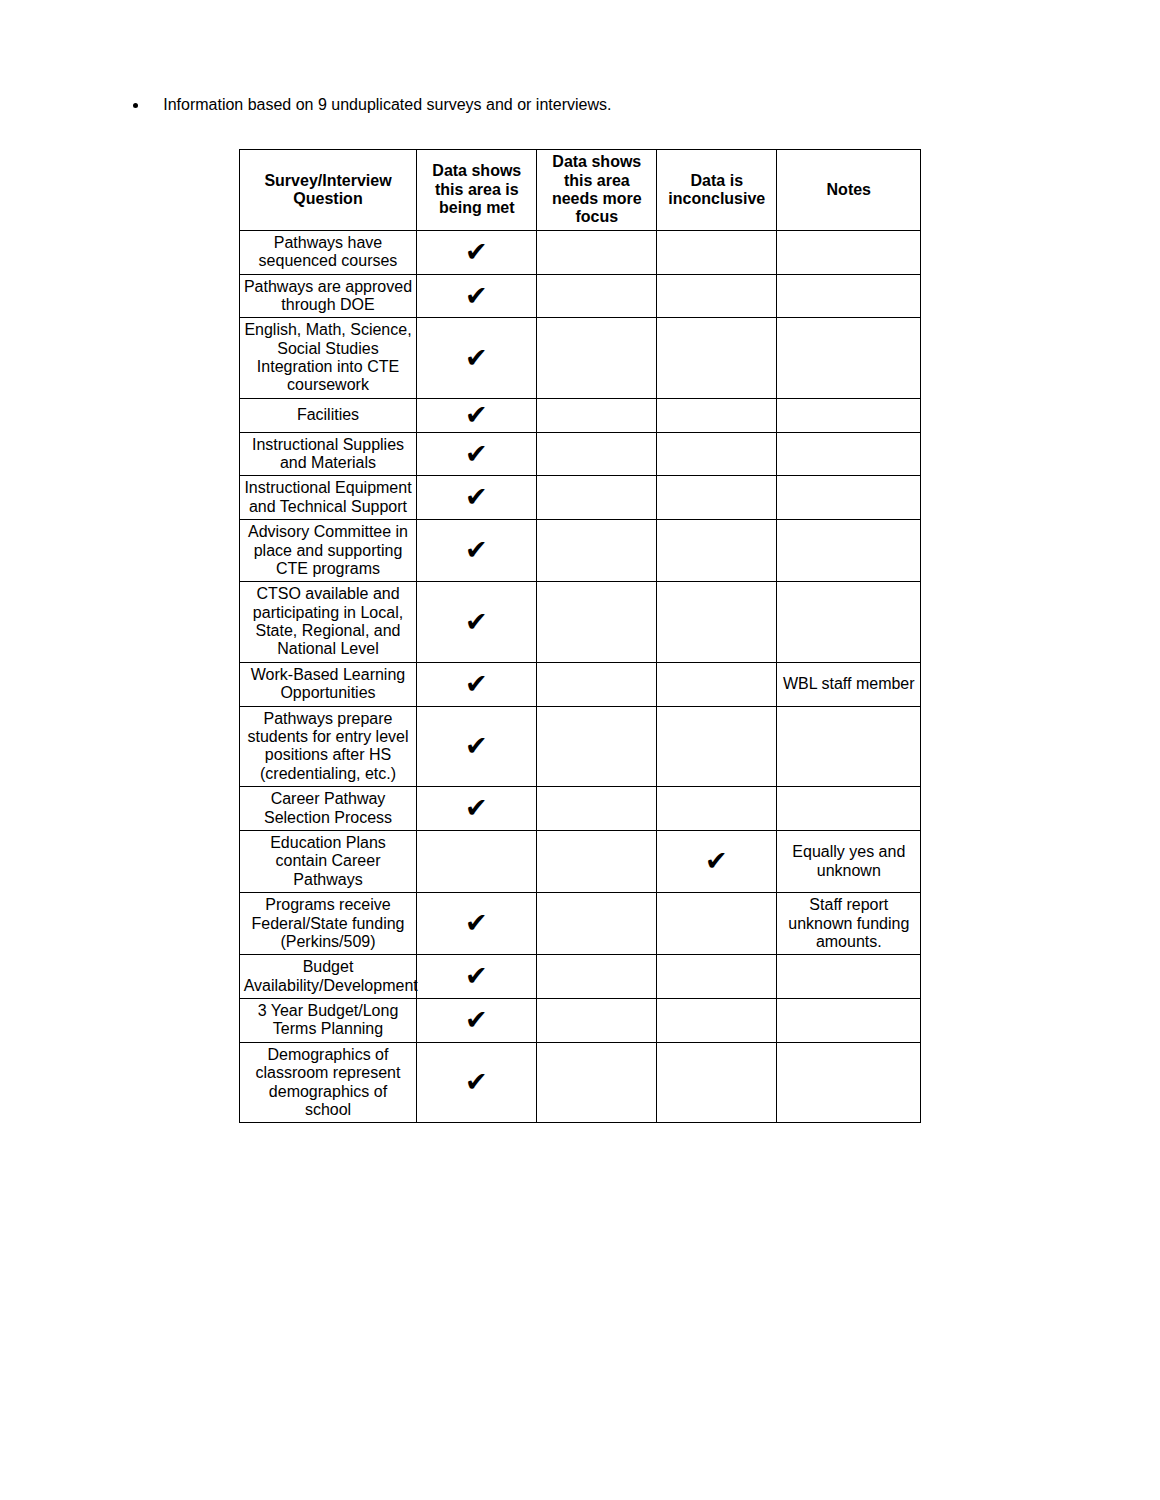Information based on 9 unduplicated surveys and or interviews.
| Survey/Interview Question | Data shows this area is being met | Data shows this area needs more focus | Data is inconclusive | Notes |
| --- | --- | --- | --- | --- |
| Pathways have sequenced courses | | | | |
| Pathways are approved through DOE | | | | |
| English, Math, Science, Social Studies Integration into CTE coursework | | | | |
| Facilities | | | | |
| Instructional Supplies and Materials | | | | |
| Instructional Equipment and Technical Support | | | | |
| Advisory Committee in place and supporting CTE programs | | | | |
| CTSO available and participating in Local, State, Regional, and National Level | | | | |
| Work-Based Learning Opportunities | | | | WBL staff member |
| Pathways prepare students for entry level positions after HS (credentialing, etc.) | | | | |
| Career Pathway Selection Process | | | | |
| Education Plans contain Career Pathways | | | | Equally yes and unknown |
| Programs receive Federal/State funding (Perkins/509) | | | | Staff report unknown funding amounts. |
| Budget Availability/Development | | | | |
| 3 Year Budget/Long Terms Planning | | | | |
| Demographics of classroom represent demographics of school | | | | |